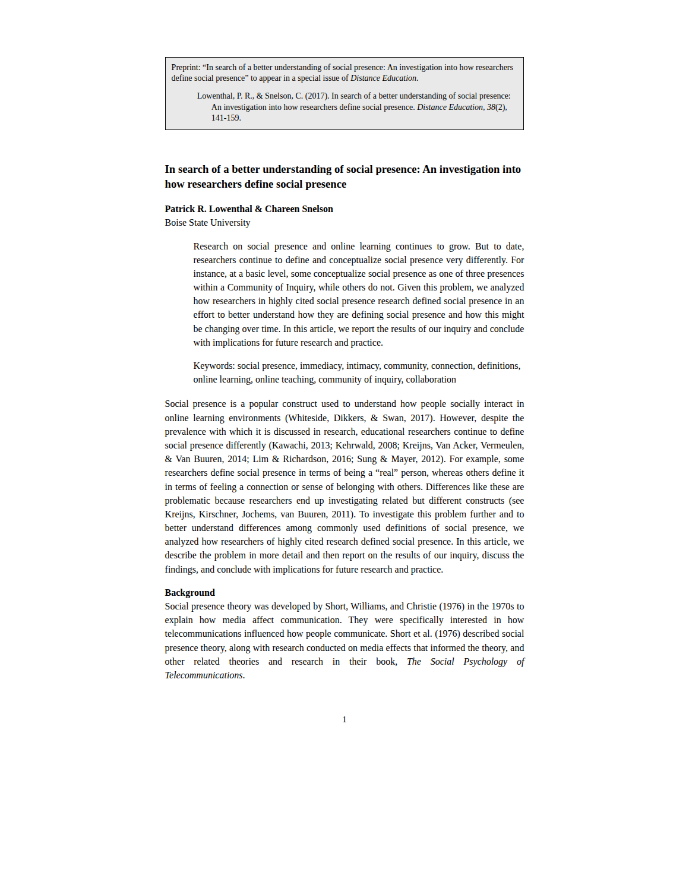Preprint: “In search of a better understanding of social presence: An investigation into how researchers define social presence” to appear in a special issue of Distance Education.
Lowenthal, P. R., & Snelson, C. (2017). In search of a better understanding of social presence: An investigation into how researchers define social presence. Distance Education, 38(2), 141-159.
In search of a better understanding of social presence: An investigation into how researchers define social presence
Patrick R. Lowenthal & Chareen Snelson
Boise State University
Research on social presence and online learning continues to grow. But to date, researchers continue to define and conceptualize social presence very differently. For instance, at a basic level, some conceptualize social presence as one of three presences within a Community of Inquiry, while others do not. Given this problem, we analyzed how researchers in highly cited social presence research defined social presence in an effort to better understand how they are defining social presence and how this might be changing over time. In this article, we report the results of our inquiry and conclude with implications for future research and practice.
Keywords: social presence, immediacy, intimacy, community, connection, definitions, online learning, online teaching, community of inquiry, collaboration
Social presence is a popular construct used to understand how people socially interact in online learning environments (Whiteside, Dikkers, & Swan, 2017). However, despite the prevalence with which it is discussed in research, educational researchers continue to define social presence differently (Kawachi, 2013; Kehrwald, 2008; Kreijns, Van Acker, Vermeulen, & Van Buuren, 2014; Lim & Richardson, 2016; Sung & Mayer, 2012). For example, some researchers define social presence in terms of being a “real” person, whereas others define it in terms of feeling a connection or sense of belonging with others. Differences like these are problematic because researchers end up investigating related but different constructs (see Kreijns, Kirschner, Jochems, van Buuren, 2011). To investigate this problem further and to better understand differences among commonly used definitions of social presence, we analyzed how researchers of highly cited research defined social presence. In this article, we describe the problem in more detail and then report on the results of our inquiry, discuss the findings, and conclude with implications for future research and practice.
Background
Social presence theory was developed by Short, Williams, and Christie (1976) in the 1970s to explain how media affect communication. They were specifically interested in how telecommunications influenced how people communicate. Short et al. (1976) described social presence theory, along with research conducted on media effects that informed the theory, and other related theories and research in their book, The Social Psychology of Telecommunications.
1